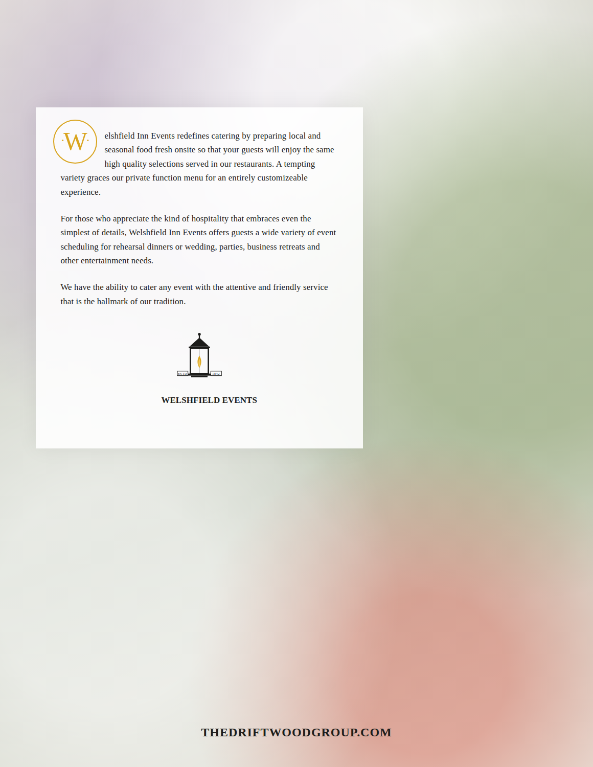W elshfield Inn Events redefines catering by preparing local and seasonal food fresh onsite so that your guests will enjoy the same high quality selections served in our restaurants. A tempting variety graces our private function menu for an entirely customizeable experience.
For those who appreciate the kind of hospitality that embraces even the simplest of details, Welshfield Inn Events offers guests a wide variety of event scheduling for rehearsal dinners or wedding, parties, business retreats and other entertainment needs.
We have the ability to cater any event with the attentive and friendly service that is the hallmark of our tradition.
ESTD 1842
Welshfield Events
THEDRIFTWOODGROUP.COM